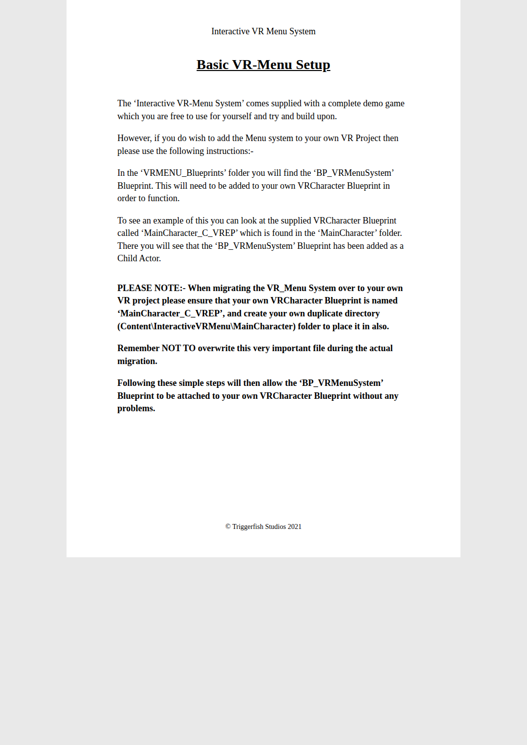Interactive VR Menu System
Basic VR-Menu Setup
The ‘Interactive VR-Menu System’ comes supplied with a complete demo game which you are free to use for yourself and try and build upon.
However, if you do wish to add the Menu system to your own VR Project then please use the following instructions:-
In the ‘VRMENU_Blueprints’ folder you will find the ‘BP_VRMenuSystem’ Blueprint. This will need to be added to your own VRCharacter Blueprint in order to function.
To see an example of this you can look at the supplied VRCharacter Blueprint called ‘MainCharacter_C_VREP’ which is found in the ‘MainCharacter’ folder. There you will see that the ‘BP_VRMenuSystem’ Blueprint has been added as a Child Actor.
PLEASE NOTE:- When migrating the VR_Menu System over to your own VR project please ensure that your own VRCharacter Blueprint is named ‘MainCharacter_C_VREP’, and create your own duplicate directory (Content\InteractiveVRMenu\MainCharacter) folder to place it in also.
Remember NOT TO overwrite this very important file during the actual migration.
Following these simple steps will then allow the ‘BP_VRMenuSystem’ Blueprint to be attached to your own VRCharacter Blueprint without any problems.
© Triggerfish Studios 2021